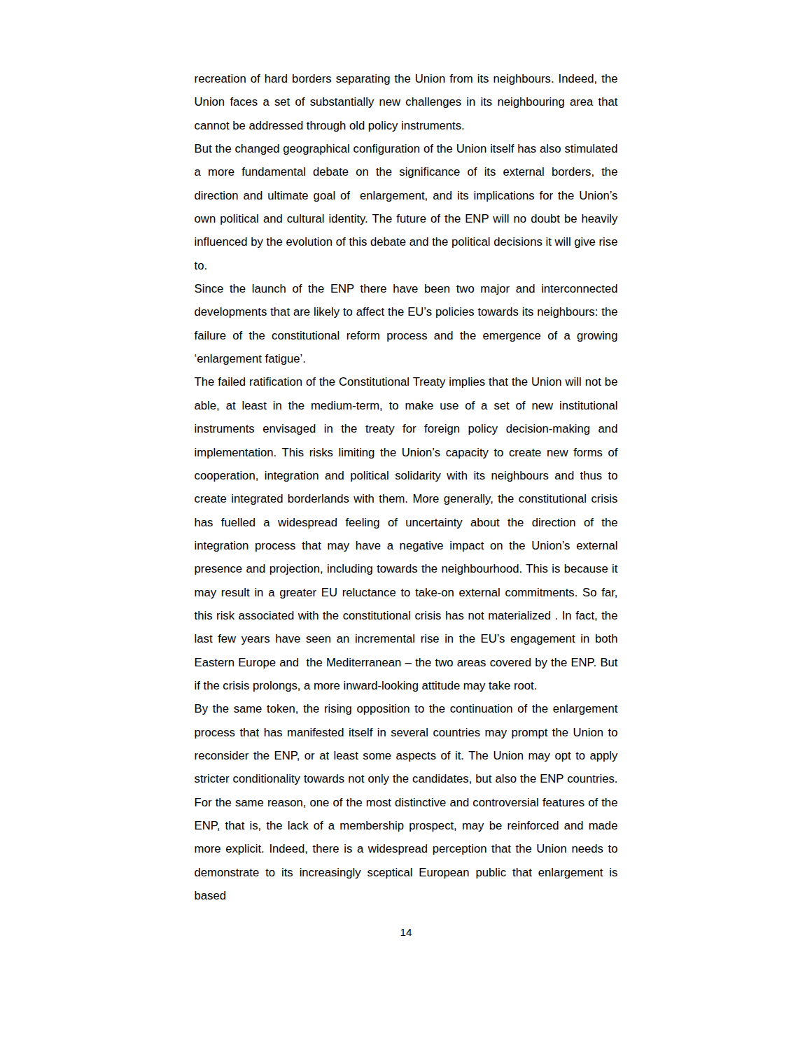recreation of hard borders separating the Union from its neighbours. Indeed, the Union faces a set of substantially new challenges in its neighbouring area that cannot be addressed through old policy instruments.
But the changed geographical configuration of the Union itself has also stimulated a more fundamental debate on the significance of its external borders, the direction and ultimate goal of enlargement, and its implications for the Union’s own political and cultural identity. The future of the ENP will no doubt be heavily influenced by the evolution of this debate and the political decisions it will give rise to.
Since the launch of the ENP there have been two major and interconnected developments that are likely to affect the EU’s policies towards its neighbours: the failure of the constitutional reform process and the emergence of a growing ‘enlargement fatigue’.
The failed ratification of the Constitutional Treaty implies that the Union will not be able, at least in the medium-term, to make use of a set of new institutional instruments envisaged in the treaty for foreign policy decision-making and implementation. This risks limiting the Union’s capacity to create new forms of cooperation, integration and political solidarity with its neighbours and thus to create integrated borderlands with them. More generally, the constitutional crisis has fuelled a widespread feeling of uncertainty about the direction of the integration process that may have a negative impact on the Union’s external presence and projection, including towards the neighbourhood. This is because it may result in a greater EU reluctance to take-on external commitments. So far, this risk associated with the constitutional crisis has not materialized . In fact, the last few years have seen an incremental rise in the EU’s engagement in both Eastern Europe and the Mediterranean – the two areas covered by the ENP. But if the crisis prolongs, a more inward-looking attitude may take root.
By the same token, the rising opposition to the continuation of the enlargement process that has manifested itself in several countries may prompt the Union to reconsider the ENP, or at least some aspects of it. The Union may opt to apply stricter conditionality towards not only the candidates, but also the ENP countries. For the same reason, one of the most distinctive and controversial features of the ENP, that is, the lack of a membership prospect, may be reinforced and made more explicit. Indeed, there is a widespread perception that the Union needs to demonstrate to its increasingly sceptical European public that enlargement is based
14